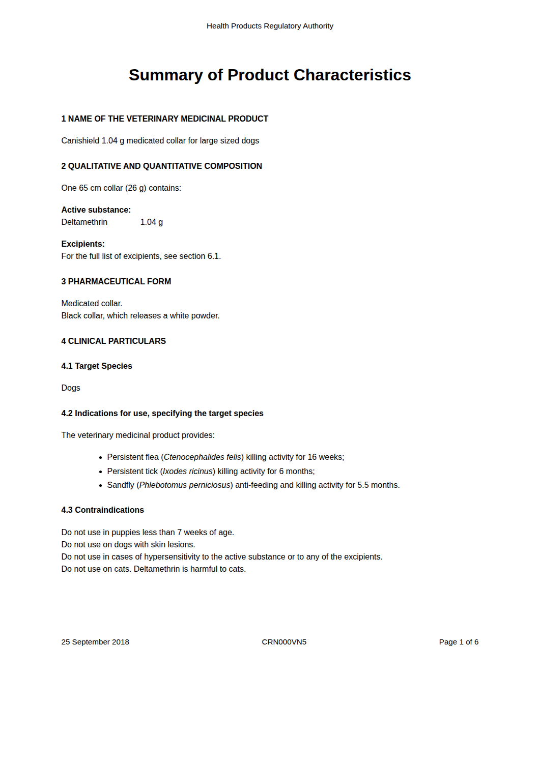Health Products Regulatory Authority
Summary of Product Characteristics
1 NAME OF THE VETERINARY MEDICINAL PRODUCT
Canishield 1.04 g medicated collar for large sized dogs
2 QUALITATIVE AND QUANTITATIVE COMPOSITION
One 65 cm collar (26 g) contains:
Active substance:
Deltamethrin 1.04 g
Excipients:
For the full list of excipients, see section 6.1.
3 PHARMACEUTICAL FORM
Medicated collar.
Black collar, which releases a white powder.
4 CLINICAL PARTICULARS
4.1 Target Species
Dogs
4.2 Indications for use, specifying the target species
The veterinary medicinal product provides:
Persistent flea (Ctenocephalides felis) killing activity for 16 weeks;
Persistent tick (Ixodes ricinus) killing activity for 6 months;
Sandfly (Phlebotomus perniciosus) anti-feeding and killing activity for 5.5 months.
4.3 Contraindications
Do not use in puppies less than 7 weeks of age.
Do not use on dogs with skin lesions.
Do not use in cases of hypersensitivity to the active substance or to any of the excipients.
Do not use on cats. Deltamethrin is harmful to cats.
25 September 2018 CRN000VN5 Page 1 of 6